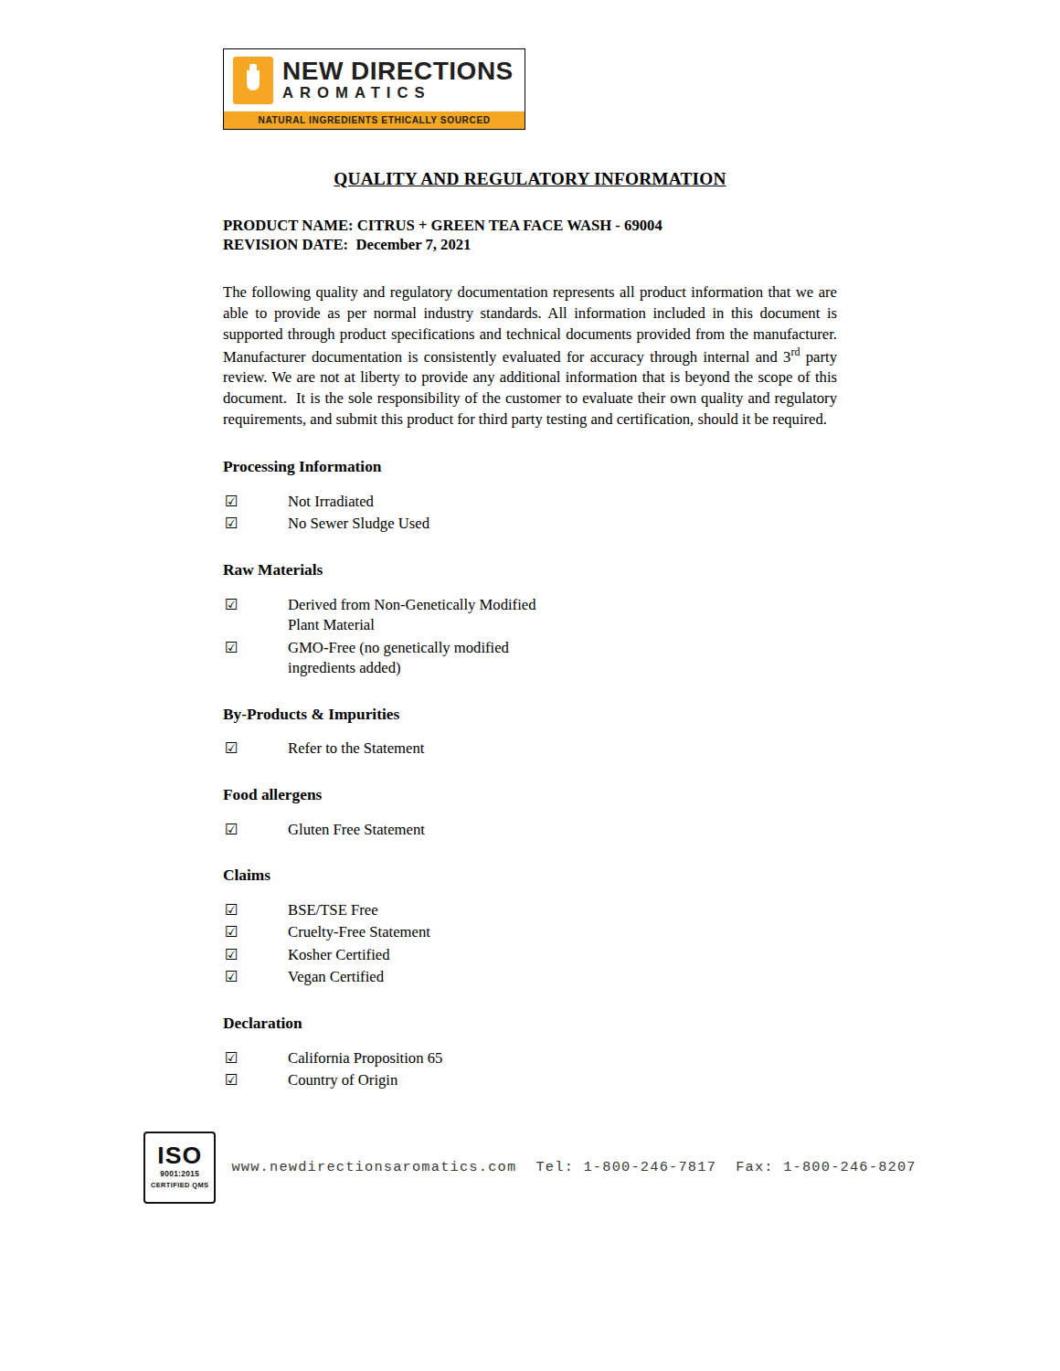NEW DIRECTIONS
AROMATICS
NATURAL INGREDIENTS ETHICALLY SOURCED
QUALITY AND REGULATORY INFORMATION
PRODUCT NAME: CITRUS + GREEN TEA FACE WASH - 69004
REVISION DATE: December 7, 2021
The following quality and regulatory documentation represents all product information that we are able to provide as per normal industry standards. All information included in this document is supported through product specifications and technical documents provided from the manufacturer. Manufacturer documentation is consistently evaluated for accuracy through internal and 3rd party review. We are not at liberty to provide any additional information that is beyond the scope of this document. It is the sole responsibility of the customer to evaluate their own quality and regulatory requirements, and submit this product for third party testing and certification, should it be required.
Processing Information
☑Not Irradiated
☑No Sewer Sludge Used
Raw Materials
☑Derived from Non-Genetically ModifiedPlant Material
☑GMO-Free (no genetically modifiedingredients added)
By-Products & Impurities
☑Refer to the Statement
Food allergens
☑Gluten Free Statement
Claims
☑BSE/TSE Free
☑Cruelty-Free Statement
☑Kosher Certified
☑Vegan Certified
Declaration
☑California Proposition 65
☑Country of Origin
ISO
9001:2015
CERTIFIED QMS
www.newdirectionsaromatics.com Tel: 1-800-246-7817 Fax: 1-800-246-8207